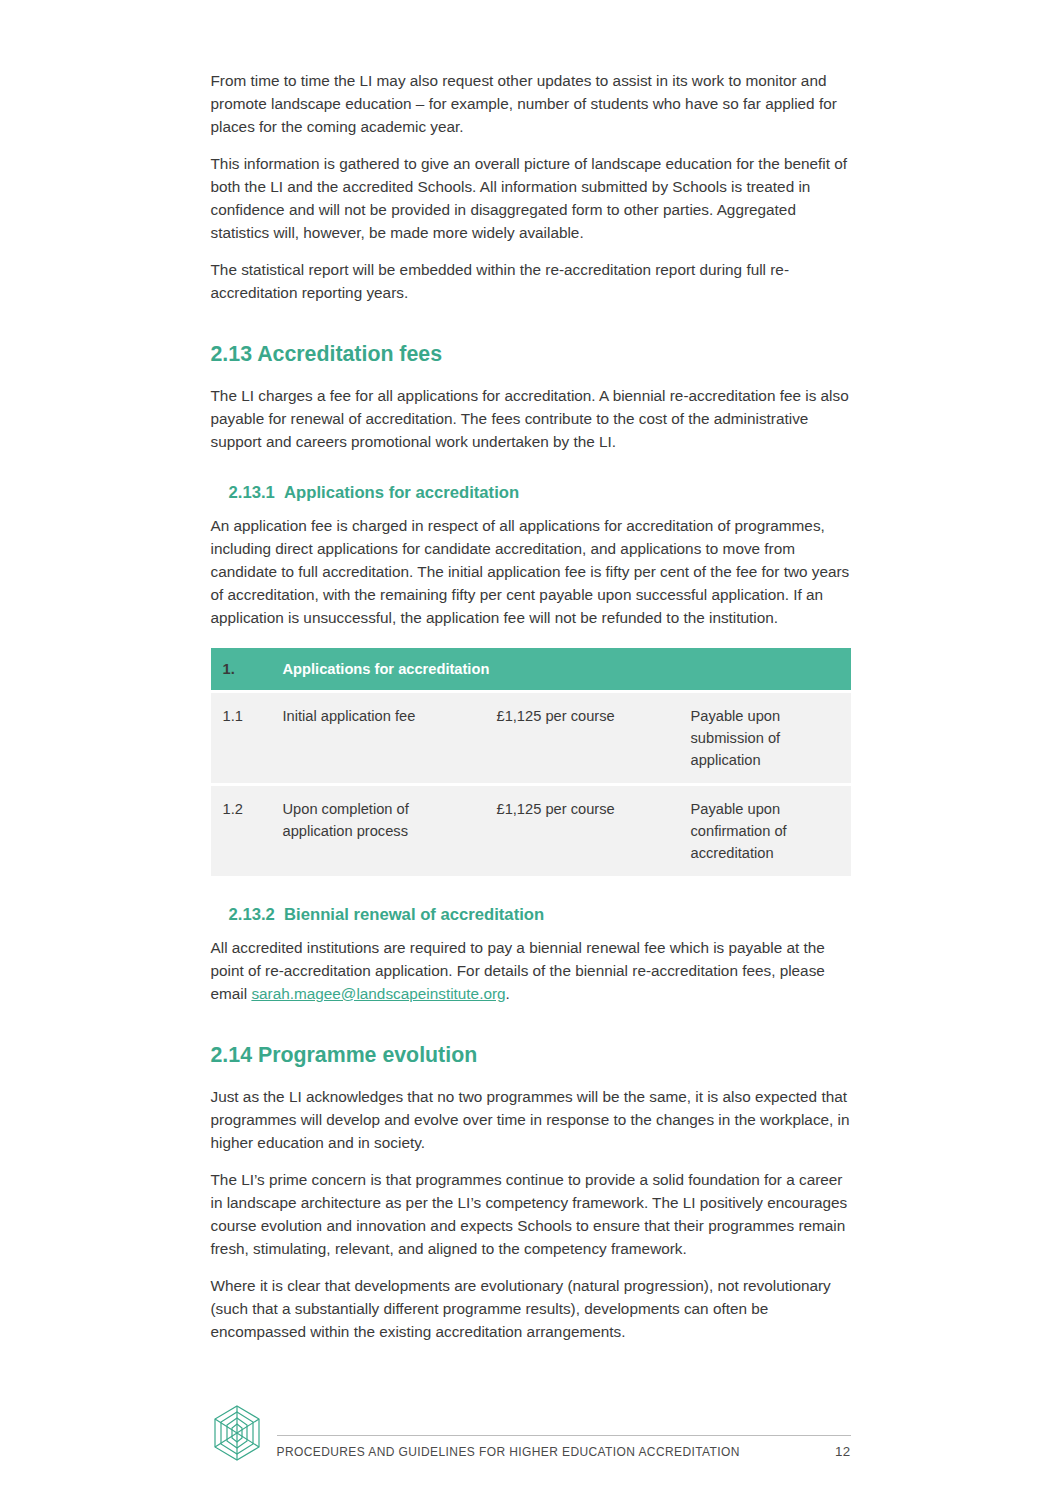From time to time the LI may also request other updates to assist in its work to monitor and promote landscape education – for example, number of students who have so far applied for places for the coming academic year.
This information is gathered to give an overall picture of landscape education for the benefit of both the LI and the accredited Schools. All information submitted by Schools is treated in confidence and will not be provided in disaggregated form to other parties. Aggregated statistics will, however, be made more widely available.
The statistical report will be embedded within the re-accreditation report during full re-accreditation reporting years.
2.13 Accreditation fees
The LI charges a fee for all applications for accreditation. A biennial re-accreditation fee is also payable for renewal of accreditation. The fees contribute to the cost of the administrative support and careers promotional work undertaken by the LI.
2.13.1 Applications for accreditation
An application fee is charged in respect of all applications for accreditation of programmes, including direct applications for candidate accreditation, and applications to move from candidate to full accreditation. The initial application fee is fifty per cent of the fee for two years of accreditation, with the remaining fifty per cent payable upon successful application. If an application is unsuccessful, the application fee will not be refunded to the institution.
| 1. | Applications for accreditation |
| --- | --- |
| 1.1 | Initial application fee | £1,125 per course | Payable upon submission of application |
| 1.2 | Upon completion of application process | £1,125 per course | Payable upon confirmation of accreditation |
2.13.2 Biennial renewal of accreditation
All accredited institutions are required to pay a biennial renewal fee which is payable at the point of re-accreditation application. For details of the biennial re-accreditation fees, please email sarah.magee@landscapeinstitute.org.
2.14 Programme evolution
Just as the LI acknowledges that no two programmes will be the same, it is also expected that programmes will develop and evolve over time in response to the changes in the workplace, in higher education and in society.
The LI’s prime concern is that programmes continue to provide a solid foundation for a career in landscape architecture as per the LI’s competency framework. The LI positively encourages course evolution and innovation and expects Schools to ensure that their programmes remain fresh, stimulating, relevant, and aligned to the competency framework.
Where it is clear that developments are evolutionary (natural progression), not revolutionary (such that a substantially different programme results), developments can often be encompassed within the existing accreditation arrangements.
PROCEDURES AND GUIDELINES FOR HIGHER EDUCATION ACCREDITATION 12